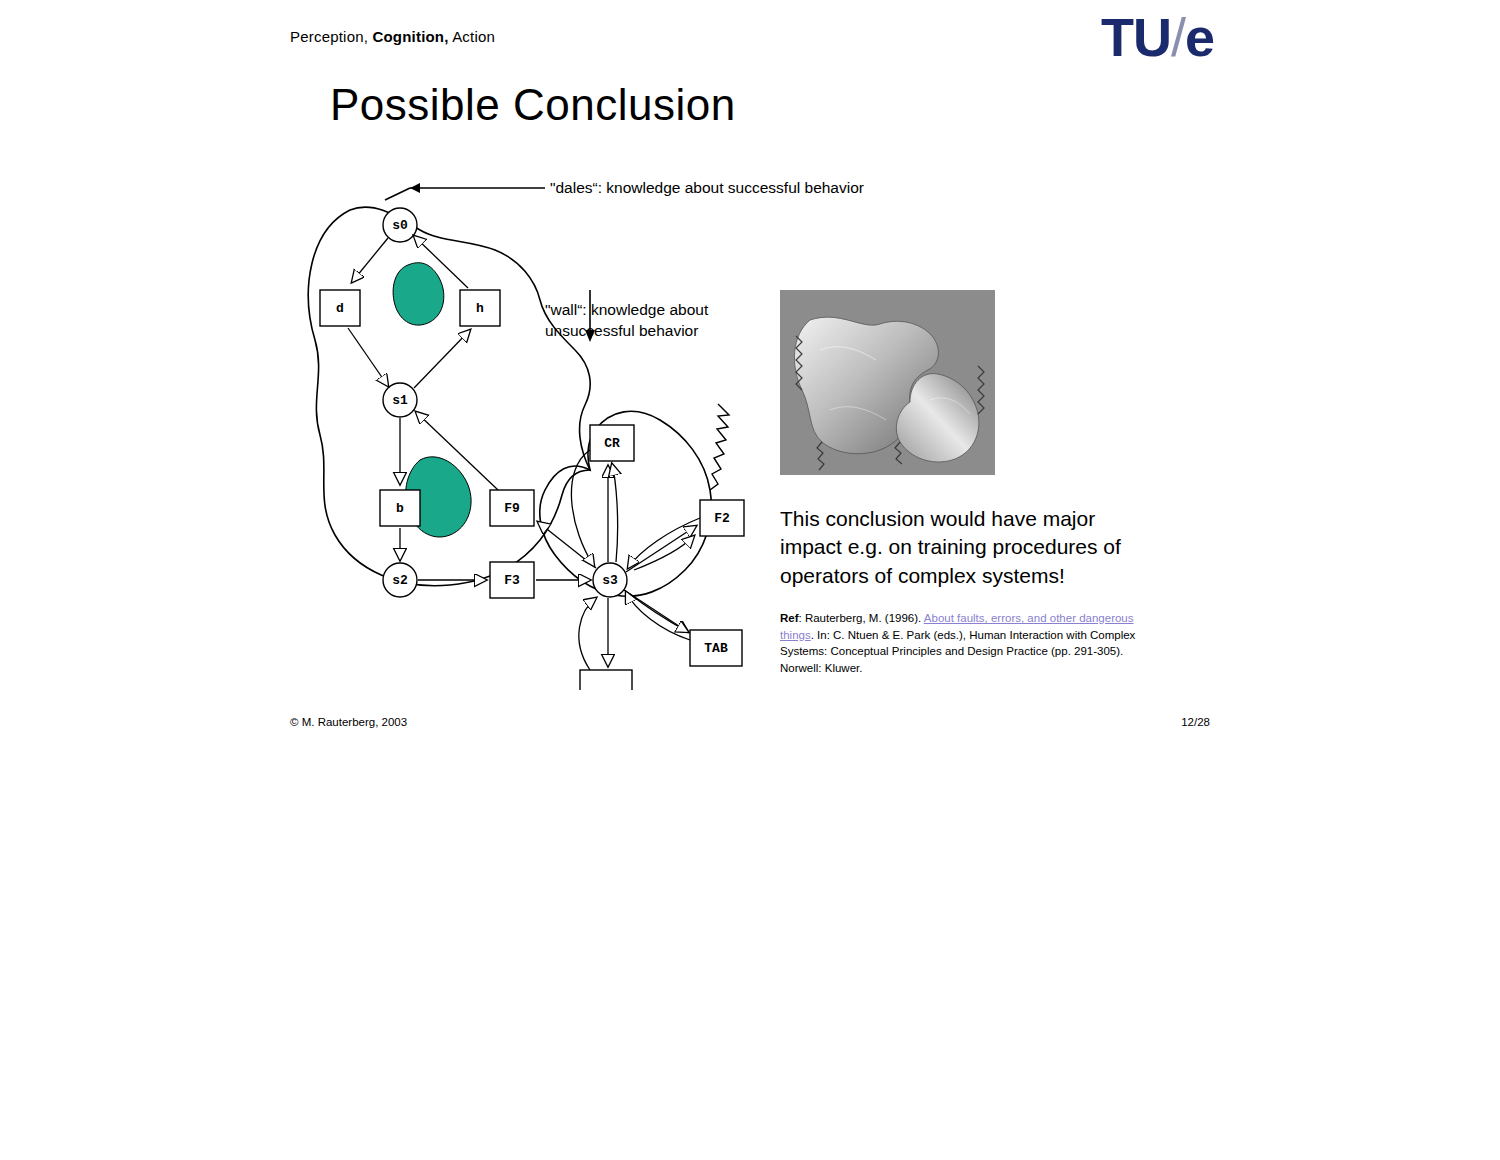Perception, Cognition, Action
TU/e
Possible Conclusion
"dales“: knowledge about successful behavior
"wall“: knowledge about unsuccessful behavior
s0 s1 s2 s3 d h b F9 F3 CR F2 TAB _
This conclusion would have major impact e.g. on training procedures of operators of complex systems!
Ref: Rauterberg, M. (1996). About faults, errors, and other dangerous things. In: C. Ntuen & E. Park (eds.), Human Interaction with Complex Systems: Conceptual Principles and Design Practice (pp. 291-305). Norwell: Kluwer.
© M. Rauterberg, 2003
12/28